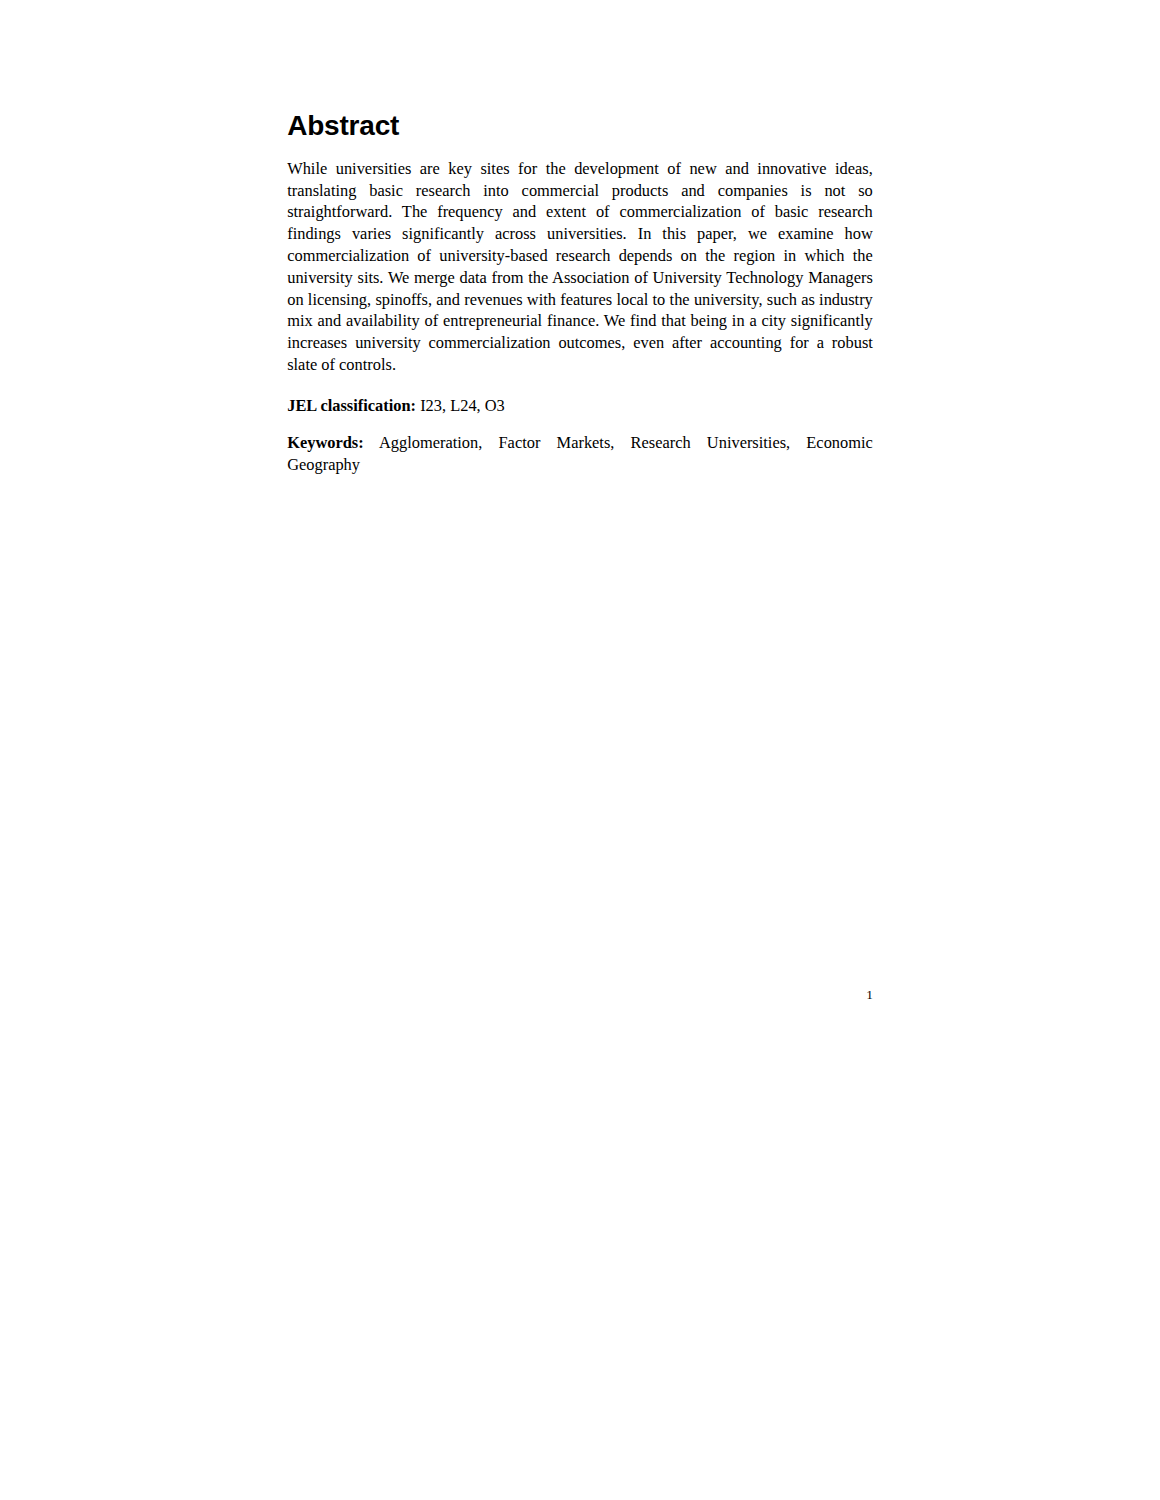Abstract
While universities are key sites for the development of new and innovative ideas, translating basic research into commercial products and companies is not so straightforward. The frequency and extent of commercialization of basic research findings varies significantly across universities. In this paper, we examine how commercialization of university-based research depends on the region in which the university sits. We merge data from the Association of University Technology Managers on licensing, spinoffs, and revenues with features local to the university, such as industry mix and availability of entrepreneurial finance. We find that being in a city significantly increases university commercialization outcomes, even after accounting for a robust slate of controls.
JEL classification: I23, L24, O3
Keywords: Agglomeration, Factor Markets, Research Universities, Economic Geography
1